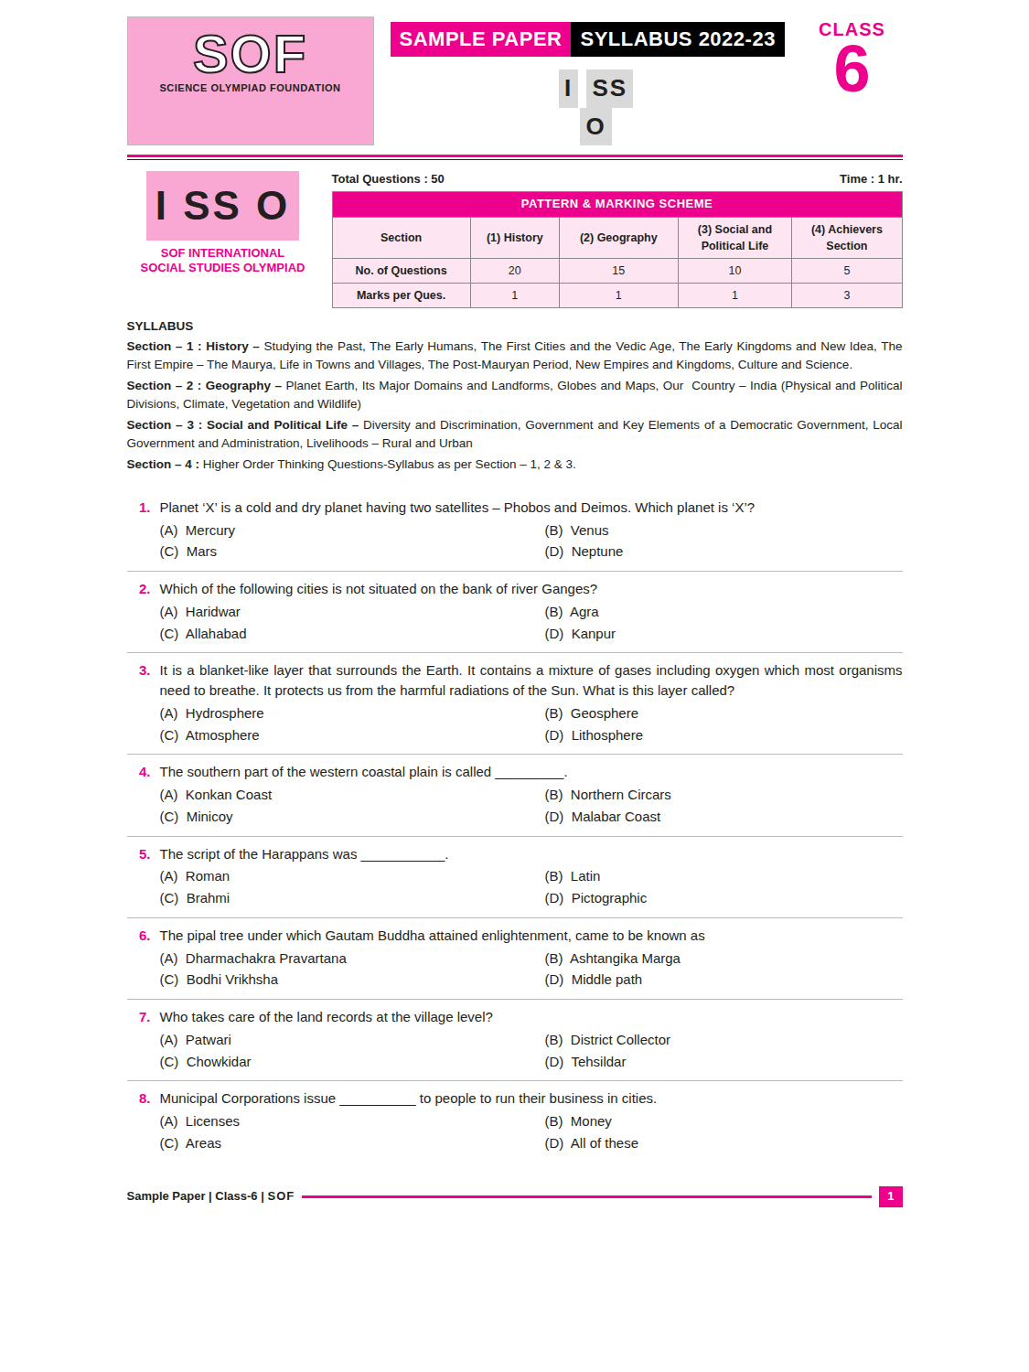SOF
SCIENCE OLYMPIAD FOUNDATION
SAMPLE PAPER SYLLABUS 2022-23
I SS O
CLASS
6
I SS O
SOF INTERNATIONAL
SOCIAL STUDIES OLYMPIAD
Total Questions : 50 Time : 1 hr.
| PATTERN & MARKING SCHEME |
| --- |
| Section | (1) History | (2) Geography | (3) Social and Political Life | (4) Achievers Section |
| No. of Questions | 20 | 15 | 10 | 5 |
| Marks per Ques. | 1 | 1 | 1 | 3 |
SYLLABUS
Section – 1 : History – Studying the Past, The Early Humans, The First Cities and the Vedic Age, The Early Kingdoms and New Idea, The First Empire – The Maurya, Life in Towns and Villages, The Post-Mauryan Period, New Empires and Kingdoms, Culture and Science.
Section – 2 : Geography – Planet Earth, Its Major Domains and Landforms, Globes and Maps, Our Country – India (Physical and Political Divisions, Climate, Vegetation and Wildlife)
Section – 3 : Social and Political Life – Diversity and Discrimination, Government and Key Elements of a Democratic Government, Local Government and Administration, Livelihoods – Rural and Urban
Section – 4 : Higher Order Thinking Questions-Syllabus as per Section – 1, 2 & 3.
1.
Planet ‘X’ is a cold and dry planet having two satellites – Phobos and Deimos. Which planet is ‘X’?
(A) Mercury
(B) Venus
(C) Mars
(D) Neptune
2.
Which of the following cities is not situated on the bank of river Ganges?
(A) Haridwar
(B) Agra
(C) Allahabad
(D) Kanpur
3.
It is a blanket-like layer that surrounds the Earth. It contains a mixture of gases including oxygen which most organisms need to breathe. It protects us from the harmful radiations of the Sun. What is this layer called?
(A) Hydrosphere
(B) Geosphere
(C) Atmosphere
(D) Lithosphere
4.
The southern part of the western coastal plain is called _________.
(A) Konkan Coast
(B) Northern Circars
(C) Minicoy
(D) Malabar Coast
5.
The script of the Harappans was ___________.
(A) Roman
(B) Latin
(C) Brahmi
(D) Pictographic
6.
The pipal tree under which Gautam Buddha attained enlightenment, came to be known as
(A) Dharmachakra Pravartana
(B) Ashtangika Marga
(C) Bodhi Vrikhsha
(D) Middle path
7.
Who takes care of the land records at the village level?
(A) Patwari
(B) District Collector
(C) Chowkidar
(D) Tehsildar
8.
Municipal Corporations issue __________ to people to run their business in cities.
(A) Licenses
(B) Money
(C) Areas
(D) All of these
Sample Paper | Class-6 | SOF
1